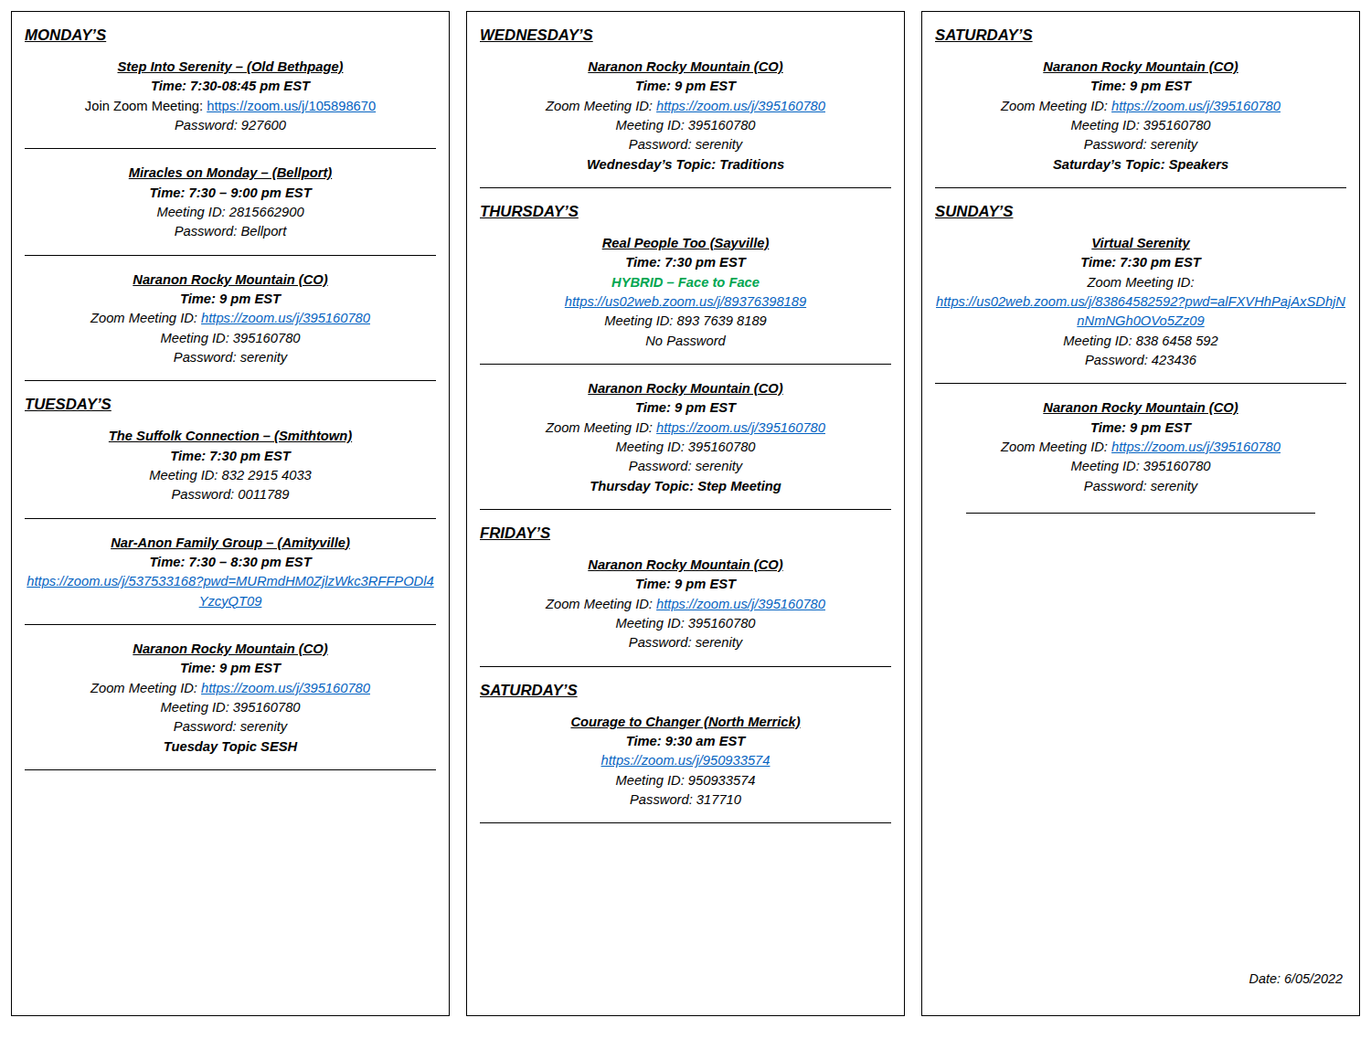MONDAY’S
Step Into Serenity – (Old Bethpage)
Time: 7:30-08:45 pm EST
Join Zoom Meeting: https://zoom.us/j/105898670
Password: 927600
Miracles on Monday – (Bellport)
Time: 7:30 – 9:00 pm EST
Meeting ID: 2815662900
Password: Bellport
Naranon Rocky Mountain (CO)
Time: 9 pm EST
Zoom Meeting ID: https://zoom.us/j/395160780
Meeting ID: 395160780
Password: serenity
TUESDAY’S
The Suffolk Connection – (Smithtown)
Time: 7:30 pm EST
Meeting ID: 832 2915 4033
Password: 0011789
Nar-Anon Family Group – (Amityville)
Time: 7:30 – 8:30 pm EST
https://zoom.us/j/537533168?pwd=MURmdHM0ZjlzWkc3RFFPODl4YzcyQT09
Naranon Rocky Mountain (CO)
Time: 9 pm EST
Zoom Meeting ID: https://zoom.us/j/395160780
Meeting ID: 395160780
Password: serenity
Tuesday Topic SESH
WEDNESDAY’S
Naranon Rocky Mountain (CO)
Time: 9 pm EST
Zoom Meeting ID: https://zoom.us/j/395160780
Meeting ID: 395160780
Password: serenity
Wednesday’s Topic: Traditions
THURSDAY’S
Real People Too (Sayville)
Time: 7:30 pm EST
HYBRID – Face to Face
https://us02web.zoom.us/j/89376398189
Meeting ID: 893 7639 8189
No Password
Naranon Rocky Mountain (CO)
Time: 9 pm EST
Zoom Meeting ID: https://zoom.us/j/395160780
Meeting ID: 395160780
Password: serenity
Thursday Topic: Step Meeting
FRIDAY’S
Naranon Rocky Mountain (CO)
Time: 9 pm EST
Zoom Meeting ID: https://zoom.us/j/395160780
Meeting ID: 395160780
Password: serenity
SATURDAY’S
Courage to Changer (North Merrick)
Time: 9:30 am EST
https://zoom.us/j/950933574
Meeting ID: 950933574
Password: 317710
SATURDAY’S
Naranon Rocky Mountain (CO)
Time: 9 pm EST
Zoom Meeting ID: https://zoom.us/j/395160780
Meeting ID: 395160780
Password: serenity
Saturday’s Topic: Speakers
SUNDAY’S
Virtual Serenity
Time: 7:30 pm EST
Zoom Meeting ID:
https://us02web.zoom.us/j/83864582592?pwd=alFXVHhPajAxSDhjNnNmNGh0OVo5Zz09
Meeting ID: 838 6458 592
Password: 423436
Naranon Rocky Mountain (CO)
Time: 9 pm EST
Zoom Meeting ID: https://zoom.us/j/395160780
Meeting ID: 395160780
Password: serenity
Date: 6/05/2022